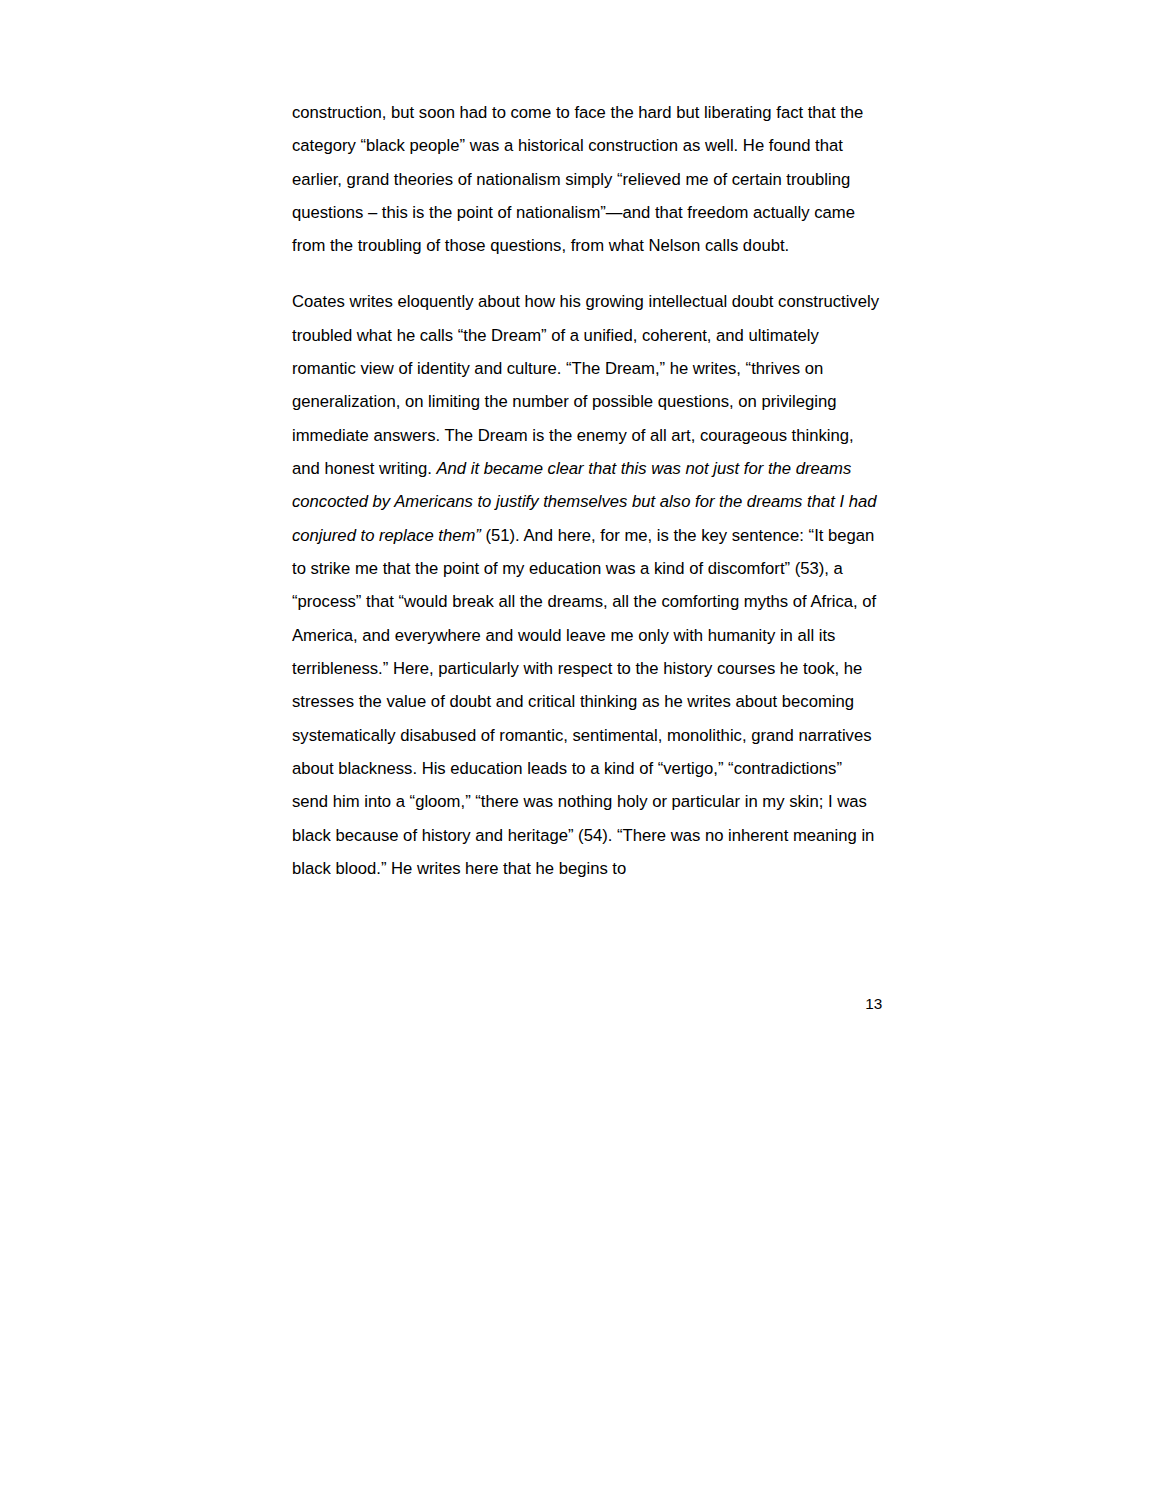construction, but soon had to come to face the hard but liberating fact that the category “black people” was a historical construction as well. He found that earlier, grand theories of nationalism simply “relieved me of certain troubling questions – this is the point of nationalism”—and that freedom actually came from the troubling of those questions, from what Nelson calls doubt.
Coates writes eloquently about how his growing intellectual doubt constructively troubled what he calls “the Dream” of a unified, coherent, and ultimately romantic view of identity and culture. “The Dream,” he writes, “thrives on generalization, on limiting the number of possible questions, on privileging immediate answers. The Dream is the enemy of all art, courageous thinking, and honest writing. And it became clear that this was not just for the dreams concocted by Americans to justify themselves but also for the dreams that I had conjured to replace them” (51). And here, for me, is the key sentence: “It began to strike me that the point of my education was a kind of discomfort” (53), a “process” that “would break all the dreams, all the comforting myths of Africa, of America, and everywhere and would leave me only with humanity in all its terribleness.” Here, particularly with respect to the history courses he took, he stresses the value of doubt and critical thinking as he writes about becoming systematically disabused of romantic, sentimental, monolithic, grand narratives about blackness. His education leads to a kind of “vertigo,” “contradictions” send him into a “gloom,” “there was nothing holy or particular in my skin; I was black because of history and heritage” (54). “There was no inherent meaning in black blood.” He writes here that he begins to
13